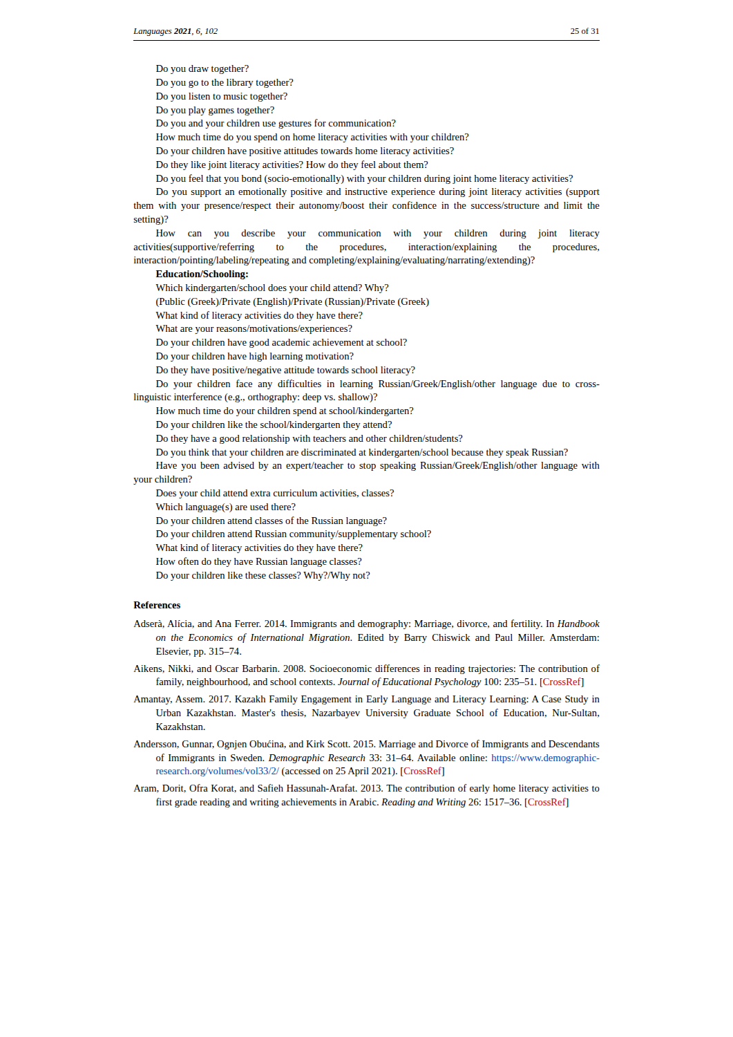Languages 2021, 6, 102 25 of 31
Do you draw together?
Do you go to the library together?
Do you listen to music together?
Do you play games together?
Do you and your children use gestures for communication?
How much time do you spend on home literacy activities with your children?
Do your children have positive attitudes towards home literacy activities?
Do they like joint literacy activities? How do they feel about them?
Do you feel that you bond (socio-emotionally) with your children during joint home literacy activities?
Do you support an emotionally positive and instructive experience during joint literacy activities (support them with your presence/respect their autonomy/boost their confidence in the success/structure and limit the setting)?
How can you describe your communication with your children during joint literacy activities(supportive/referring to the procedures, interaction/explaining the procedures, interaction/pointing/labeling/repeating and completing/explaining/evaluating/narrating/extending)?
Education/Schooling:
Which kindergarten/school does your child attend? Why?
(Public (Greek)/Private (English)/Private (Russian)/Private (Greek)
What kind of literacy activities do they have there?
What are your reasons/motivations/experiences?
Do your children have good academic achievement at school?
Do your children have high learning motivation?
Do they have positive/negative attitude towards school literacy?
Do your children face any difficulties in learning Russian/Greek/English/other language due to cross-linguistic interference (e.g., orthography: deep vs. shallow)?
How much time do your children spend at school/kindergarten?
Do your children like the school/kindergarten they attend?
Do they have a good relationship with teachers and other children/students?
Do you think that your children are discriminated at kindergarten/school because they speak Russian?
Have you been advised by an expert/teacher to stop speaking Russian/Greek/English/other language with your children?
Does your child attend extra curriculum activities, classes?
Which language(s) are used there?
Do your children attend classes of the Russian language?
Do your children attend Russian community/supplementary school?
What kind of literacy activities do they have there?
How often do they have Russian language classes?
Do your children like these classes? Why?/Why not?
References
Adserà, Alícia, and Ana Ferrer. 2014. Immigrants and demography: Marriage, divorce, and fertility. In Handbook on the Economics of International Migration. Edited by Barry Chiswick and Paul Miller. Amsterdam: Elsevier, pp. 315–74.
Aikens, Nikki, and Oscar Barbarin. 2008. Socioeconomic differences in reading trajectories: The contribution of family, neighbourhood, and school contexts. Journal of Educational Psychology 100: 235–51. [CrossRef]
Amantay, Assem. 2017. Kazakh Family Engagement in Early Language and Literacy Learning: A Case Study in Urban Kazakhstan. Master's thesis, Nazarbayev University Graduate School of Education, Nur-Sultan, Kazakhstan.
Andersson, Gunnar, Ognjen Obućina, and Kirk Scott. 2015. Marriage and Divorce of Immigrants and Descendants of Immigrants in Sweden. Demographic Research 33: 31–64. Available online: https://www.demographic-research.org/volumes/vol33/2/ (accessed on 25 April 2021). [CrossRef]
Aram, Dorit, Ofra Korat, and Safieh Hassunah-Arafat. 2013. The contribution of early home literacy activities to first grade reading and writing achievements in Arabic. Reading and Writing 26: 1517–36. [CrossRef]